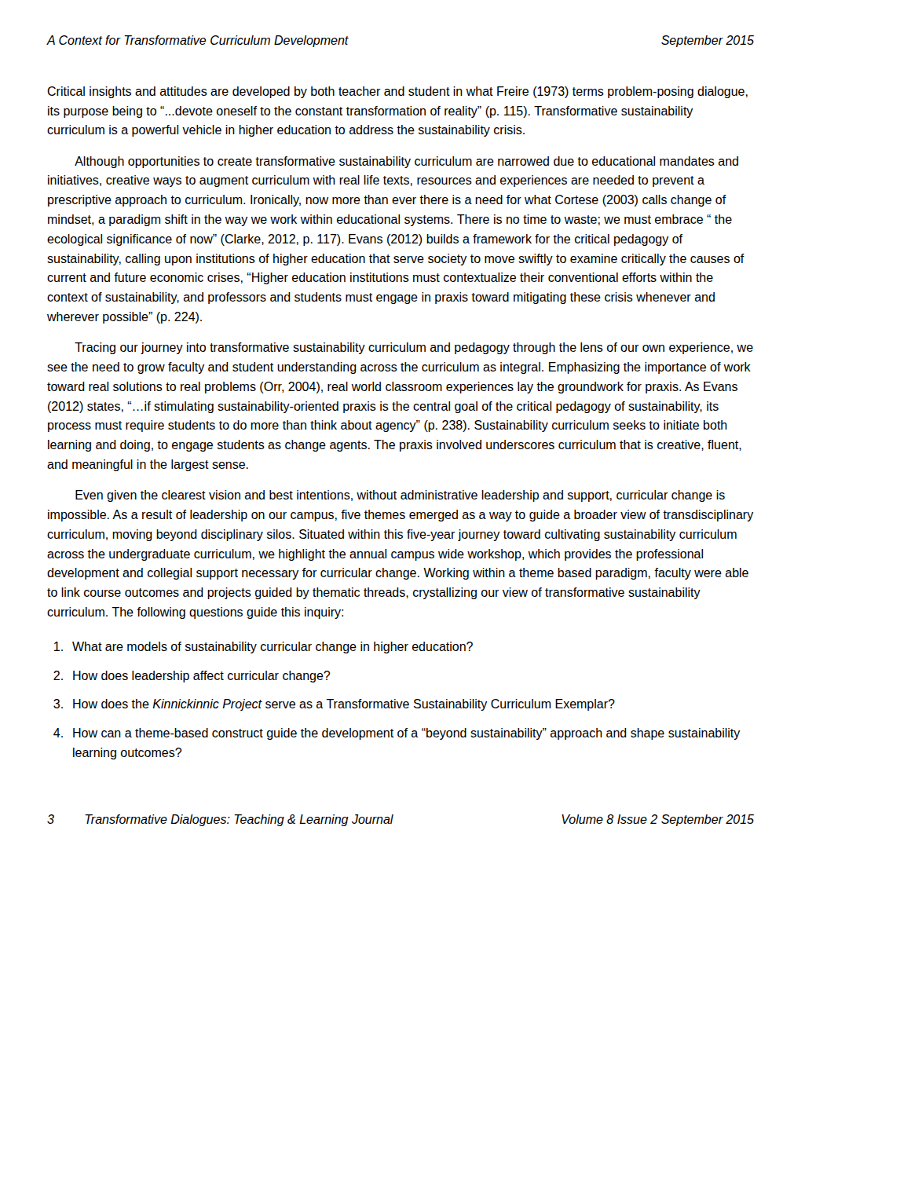A Context for Transformative Curriculum Development September 2015
Critical insights and attitudes are developed by both teacher and student in what Freire (1973) terms problem-posing dialogue, its purpose being to “...devote oneself to the constant transformation of reality” (p. 115). Transformative sustainability curriculum is a powerful vehicle in higher education to address the sustainability crisis.
Although opportunities to create transformative sustainability curriculum are narrowed due to educational mandates and initiatives, creative ways to augment curriculum with real life texts, resources and experiences are needed to prevent a prescriptive approach to curriculum. Ironically, now more than ever there is a need for what Cortese (2003) calls change of mindset, a paradigm shift in the way we work within educational systems. There is no time to waste; we must embrace “ the ecological significance of now” (Clarke, 2012, p. 117). Evans (2012) builds a framework for the critical pedagogy of sustainability, calling upon institutions of higher education that serve society to move swiftly to examine critically the causes of current and future economic crises, “Higher education institutions must contextualize their conventional efforts within the context of sustainability, and professors and students must engage in praxis toward mitigating these crisis whenever and wherever possible” (p. 224).
Tracing our journey into transformative sustainability curriculum and pedagogy through the lens of our own experience, we see the need to grow faculty and student understanding across the curriculum as integral. Emphasizing the importance of work toward real solutions to real problems (Orr, 2004), real world classroom experiences lay the groundwork for praxis. As Evans (2012) states, “…if stimulating sustainability-oriented praxis is the central goal of the critical pedagogy of sustainability, its process must require students to do more than think about agency” (p. 238). Sustainability curriculum seeks to initiate both learning and doing, to engage students as change agents. The praxis involved underscores curriculum that is creative, fluent, and meaningful in the largest sense.
Even given the clearest vision and best intentions, without administrative leadership and support, curricular change is impossible. As a result of leadership on our campus, five themes emerged as a way to guide a broader view of transdisciplinary curriculum, moving beyond disciplinary silos. Situated within this five-year journey toward cultivating sustainability curriculum across the undergraduate curriculum, we highlight the annual campus wide workshop, which provides the professional development and collegial support necessary for curricular change. Working within a theme based paradigm, faculty were able to link course outcomes and projects guided by thematic threads, crystallizing our view of transformative sustainability curriculum. The following questions guide this inquiry:
What are models of sustainability curricular change in higher education?
How does leadership affect curricular change?
How does the Kinnickinnic Project serve as a Transformative Sustainability Curriculum Exemplar?
How can a theme-based construct guide the development of a “beyond sustainability” approach and shape sustainability learning outcomes?
3 Transformative Dialogues: Teaching & Learning Journal Volume 8 Issue 2 September 2015